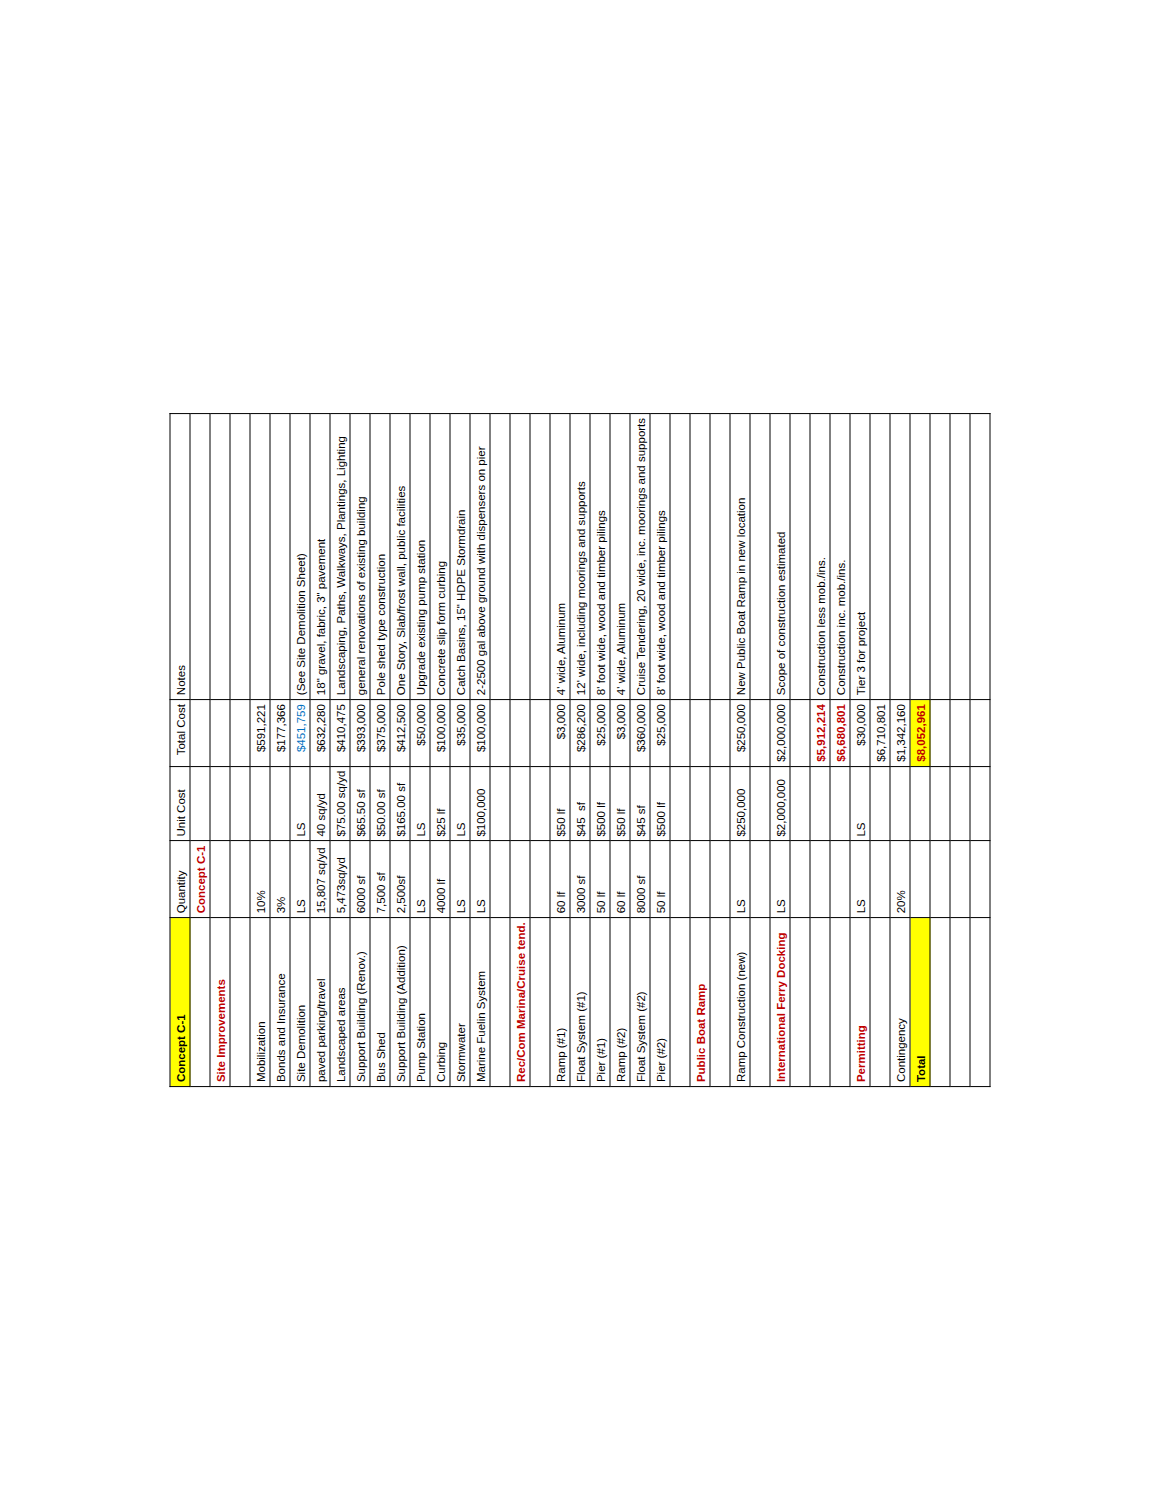| Concept C-1 | Quantity | Unit Cost | Total Cost | Notes |
| | Concept C-1 | | | |
| Site Improvements | | | | |
| Mobilization | 10% | | $591,221 | |
| Bonds and Insurance | 3% | | $177,366 | |
| Site Demolition | LS | LS | $451,759 | (See Site Demolition Sheet) |
| paved parking/travel | 15,807 sq/yd | 40 sq/yd | $632,280 | 18" gravel, fabric, 3" pavement |
| Landscaped areas | 5,473sq/yd | $75.00 sq/yd | $410,475 | Landscaping, Paths, Walkways, Plantings, Lighting |
| Support Building (Renov.) | 6000 sf | $65.50 sf | $393,000 | general renovations of existing building |
| Bus Shed | 7,500 sf | $50.00 sf | $375,000 | Pole shed type construction |
| Support Building (Addition) | 2,500sf | $165.00 sf | $412,500 | One Story, Slab/frost wall, public facilities |
| Pump Station | LS | LS | $50,000 | Upgrade existing pump station |
| Curbing | 4000 lf | $25 lf | $100,000 | Concrete slip form curbing |
| Stormwater | LS | LS | $35,000 | Catch Basins, 15" HDPE Stormdrain |
| Marine Fuelin System | LS | $100,000 | $100,000 | 2-2500 gal above ground with dispensers on pier |
| Rec/Com Marina/Cruise tend. | | | | |
| Ramp (#1) | 60 lf | $50 lf | $3,000 | 4' wide, Aluminum |
| Float System (#1) | 3000 sf | $45 sf | $286,200 | 12' wide, including moorings and supports |
| Pier (#1) | 50 lf | $500 lf | $25,000 | 8' foot wide, wood and timber pilings |
| Ramp (#2) | 60 lf | $50 lf | $3,000 | 4' wide, Aluminum |
| Float System (#2) | 8000 sf | $45 sf | $360,000 | Cruise Tendering, 20 wide, inc. moorings and supports |
| Pier (#2) | 50 lf | $500 lf | $25,000 | 8' foot wide, wood and timber pilings |
| Public Boat Ramp | | | | |
| Ramp Construction (new) | LS | $250,000 | $250,000 | New Public Boat Ramp in new location |
| International Ferry Docking | LS | $2,000,000 | $2,000,000 | Scope of construction estimated |
| | | | $5,912,214 | Construction less mob./ins. |
| | | | $6,680,801 | Construction inc. mob./ins. |
| Permitting | LS | LS | $30,000 | Tier 3 for project |
| | | | $6,710,801 | |
| Contingency | 20% | | $1,342,160 | |
| Total | | | $8,052,961 | |